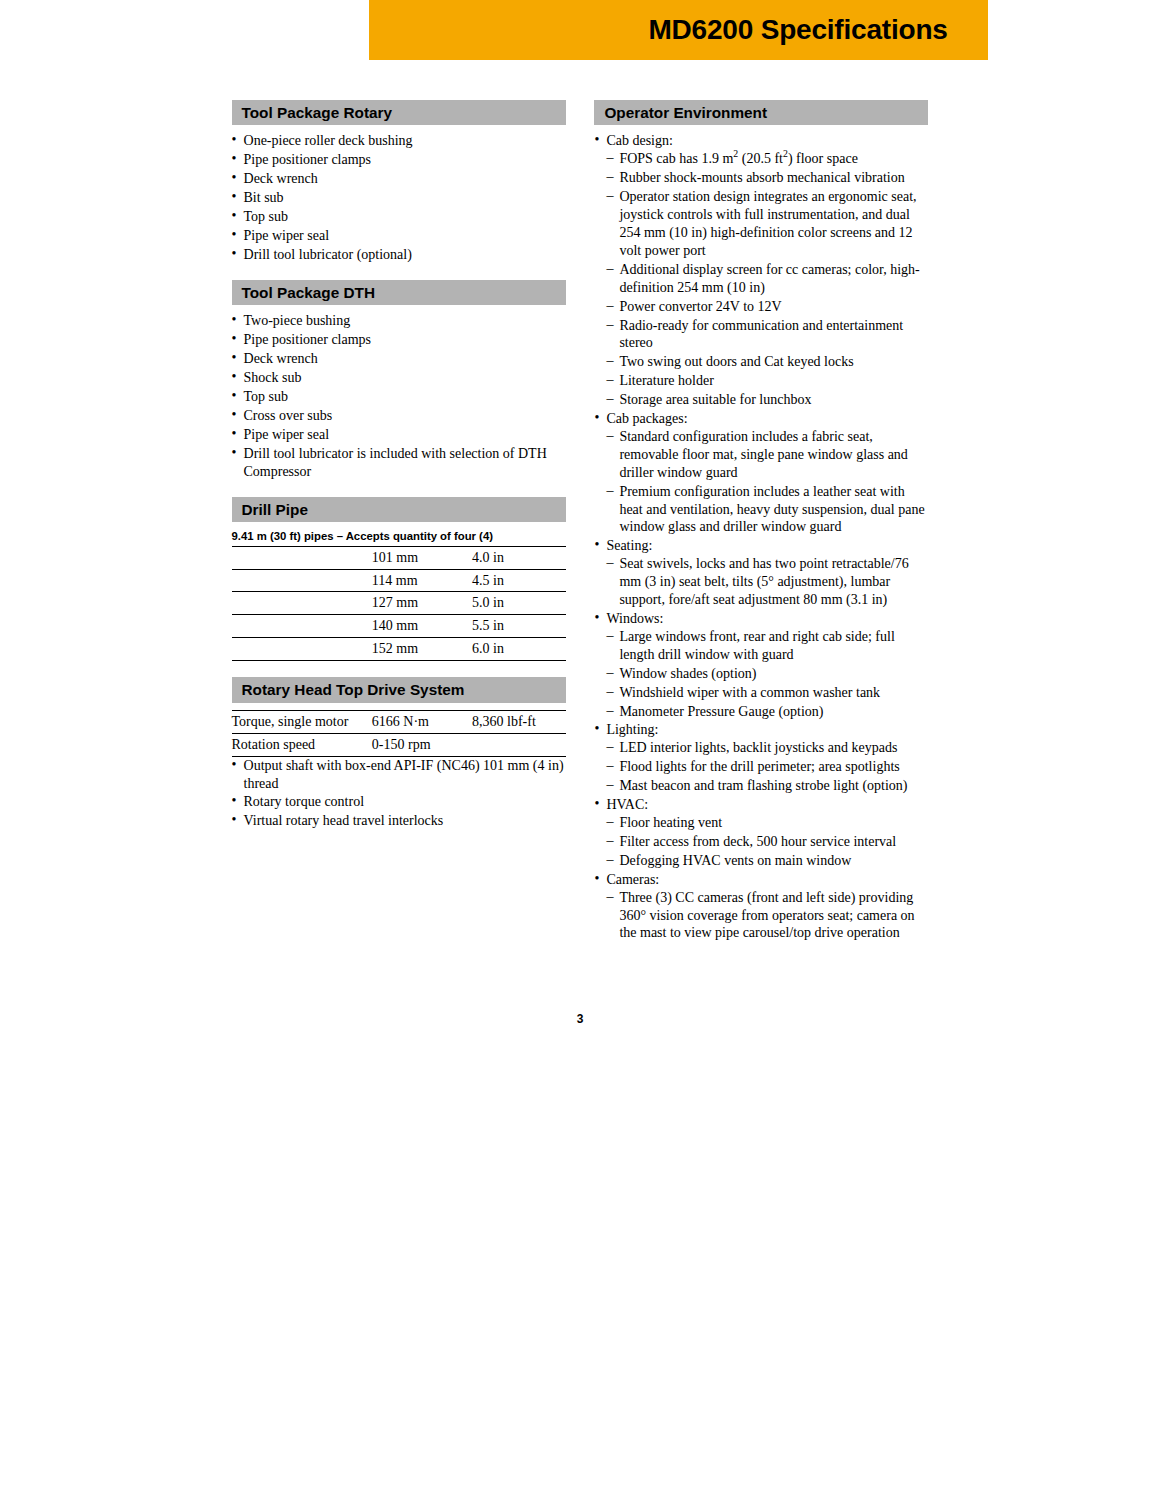MD6200 Specifications
Tool Package Rotary
One-piece roller deck bushing
Pipe positioner clamps
Deck wrench
Bit sub
Top sub
Pipe wiper seal
Drill tool lubricator (optional)
Tool Package DTH
Two-piece bushing
Pipe positioner clamps
Deck wrench
Shock sub
Top sub
Cross over subs
Pipe wiper seal
Drill tool lubricator is included with selection of DTH Compressor
Drill Pipe
9.41 m (30 ft) pipes – Accepts quantity of four (4)
| | 101 mm | 4.0 in |
| | 114 mm | 4.5 in |
| | 127 mm | 5.0 in |
| | 140 mm | 5.5 in |
| | 152 mm | 6.0 in |
Rotary Head Top Drive System
| Torque, single motor | 6166 N·m | 8,360 lbf-ft |
| Rotation speed | 0-150 rpm | |
Output shaft with box-end API-IF (NC46) 101 mm (4 in) thread
Rotary torque control
Virtual rotary head travel interlocks
Operator Environment
Cab design:
FOPS cab has 1.9 m2 (20.5 ft2) floor space
Rubber shock-mounts absorb mechanical vibration
Operator station design integrates an ergonomic seat, joystick controls with full instrumentation, and dual 254 mm (10 in) high-definition color screens and 12 volt power port
Additional display screen for cc cameras; color, high-definition 254 mm (10 in)
Power convertor 24V to 12V
Radio-ready for communication and entertainment stereo
Two swing out doors and Cat keyed locks
Literature holder
Storage area suitable for lunchbox
Cab packages:
Standard configuration includes a fabric seat, removable floor mat, single pane window glass and driller window guard
Premium configuration includes a leather seat with heat and ventilation, heavy duty suspension, dual pane window glass and driller window guard
Seating:
Seat swivels, locks and has two point retractable/76 mm (3 in) seat belt, tilts (5° adjustment), lumbar support, fore/aft seat adjustment 80 mm (3.1 in)
Windows:
Large windows front, rear and right cab side; full length drill window with guard
Window shades (option)
Windshield wiper with a common washer tank
Manometer Pressure Gauge (option)
Lighting:
LED interior lights, backlit joysticks and keypads
Flood lights for the drill perimeter; area spotlights
Mast beacon and tram flashing strobe light (option)
HVAC:
Floor heating vent
Filter access from deck, 500 hour service interval
Defogging HVAC vents on main window
Cameras:
Three (3) CC cameras (front and left side) providing 360° vision coverage from operators seat; camera on the mast to view pipe carousel/top drive operation
3